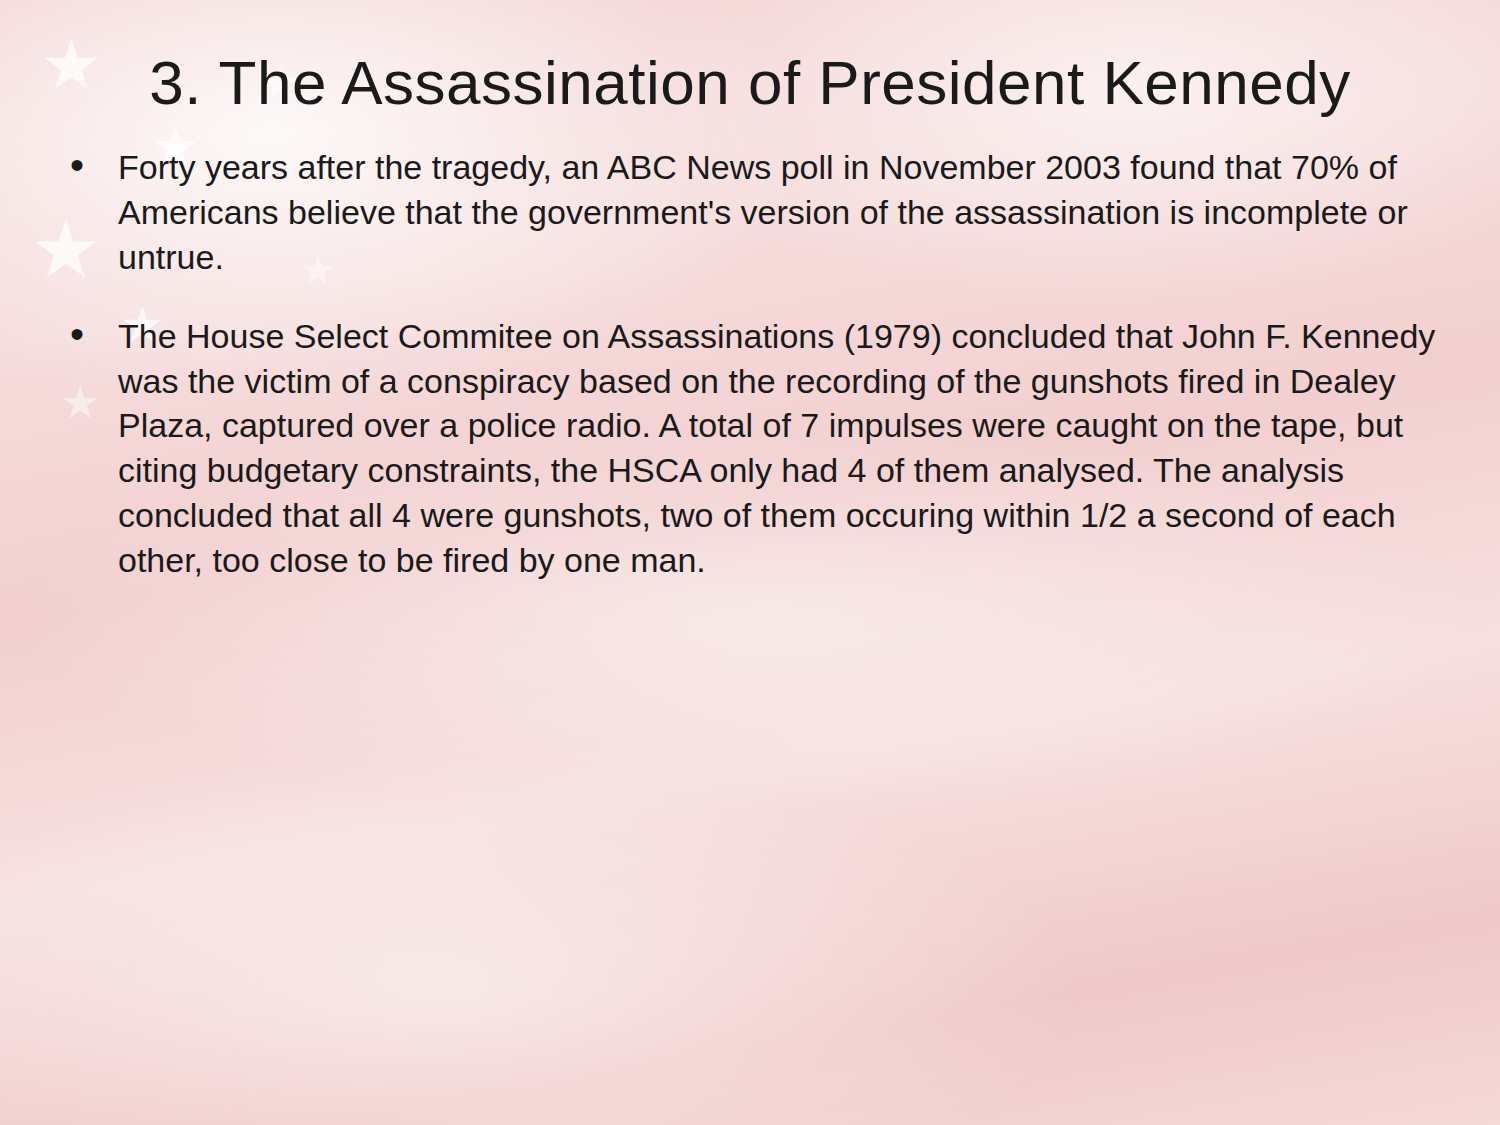★ ★ ★ ★ ★ ★ ★
3. The Assassination of President Kennedy
Forty years after the tragedy, an ABC News poll in November 2003 found that 70% of Americans believe that the government's version of the assassination is incomplete or untrue.
The House Select Commitee on Assassinations (1979) concluded that John F. Kennedy was the victim of a conspiracy based on the recording of the gunshots fired in Dealey Plaza, captured over a police radio. A total of 7 impulses were caught on the tape, but citing budgetary constraints, the HSCA only had 4 of them analysed. The analysis concluded that all 4 were gunshots, two of them occuring within 1/2 a second of each other, too close to be fired by one man.